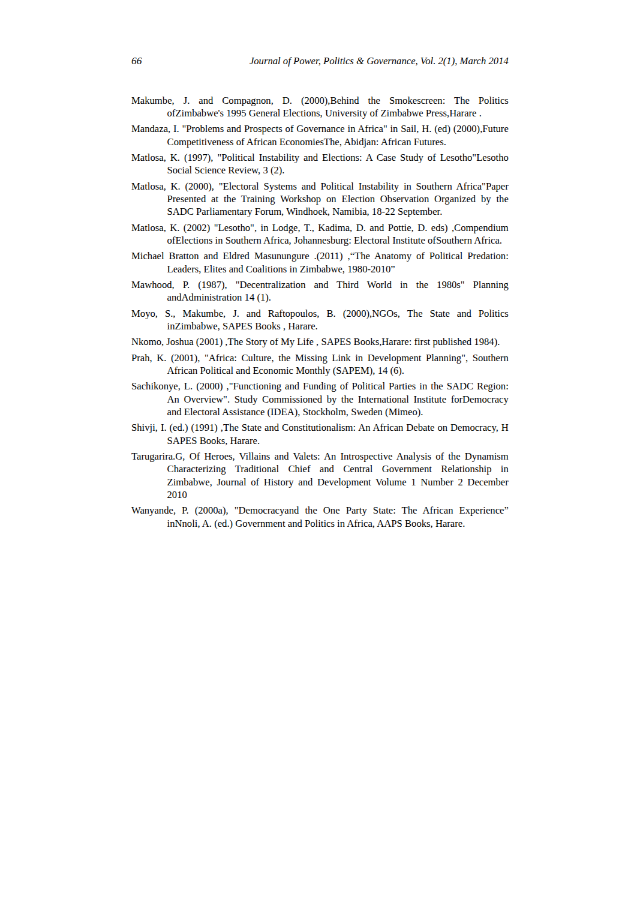66
Journal of Power, Politics & Governance, Vol. 2(1), March 2014
Makumbe, J. and Compagnon, D. (2000),Behind the Smokescreen: The Politics ofZimbabwe's 1995 General Elections, University of Zimbabwe Press,Harare .
Mandaza, I. "Problems and Prospects of Governance in Africa" in Sail, H. (ed) (2000),Future Competitiveness of African EconomiesThe, Abidjan: African Futures.
Matlosa, K. (1997), "Political Instability and Elections: A Case Study of Lesotho"Lesotho Social Science Review, 3 (2).
Matlosa, K. (2000), "Electoral Systems and Political Instability in Southern Africa"Paper Presented at the Training Workshop on Election Observation Organized by the SADC Parliamentary Forum, Windhoek, Namibia, 18-22 September.
Matlosa, K. (2002) "Lesotho", in Lodge, T., Kadima, D. and Pottie, D. eds) ,Compendium ofElections in Southern Africa, Johannesburg: Electoral Institute ofSouthern Africa.
Michael Bratton and Eldred Masunungure .(2011) ,“The Anatomy of Political Predation: Leaders, Elites and Coalitions in Zimbabwe, 1980-2010”
Mawhood, P. (1987), "Decentralization and Third World in the 1980s" Planning andAdministration 14 (1).
Moyo, S., Makumbe, J. and Raftopoulos, B. (2000),NGOs, The State and Politics inZimbabwe, SAPES Books , Harare.
Nkomo, Joshua (2001) ,The Story of My Life , SAPES Books,Harare: first published 1984).
Prah, K. (2001), "Africa: Culture, the Missing Link in Development Planning", Southern African Political and Economic Monthly (SAPEM), 14 (6).
Sachikonye, L. (2000) ,"Functioning and Funding of Political Parties in the SADC Region: An Overview". Study Commissioned by the International Institute forDemocracy and Electoral Assistance (IDEA), Stockholm, Sweden (Mimeo).
Shivji, I. (ed.) (1991) ,The State and Constitutionalism: An African Debate on Democracy, H SAPES Books, Harare.
Tarugarira.G, Of Heroes, Villains and Valets: An Introspective Analysis of the Dynamism Characterizing Traditional Chief and Central Government Relationship in Zimbabwe, Journal of History and Development Volume 1 Number 2 December 2010
Wanyande, P. (2000a), "Democracyand the One Party State: The African Experience” inNnoli, A. (ed.) Government and Politics in Africa, AAPS Books, Harare.